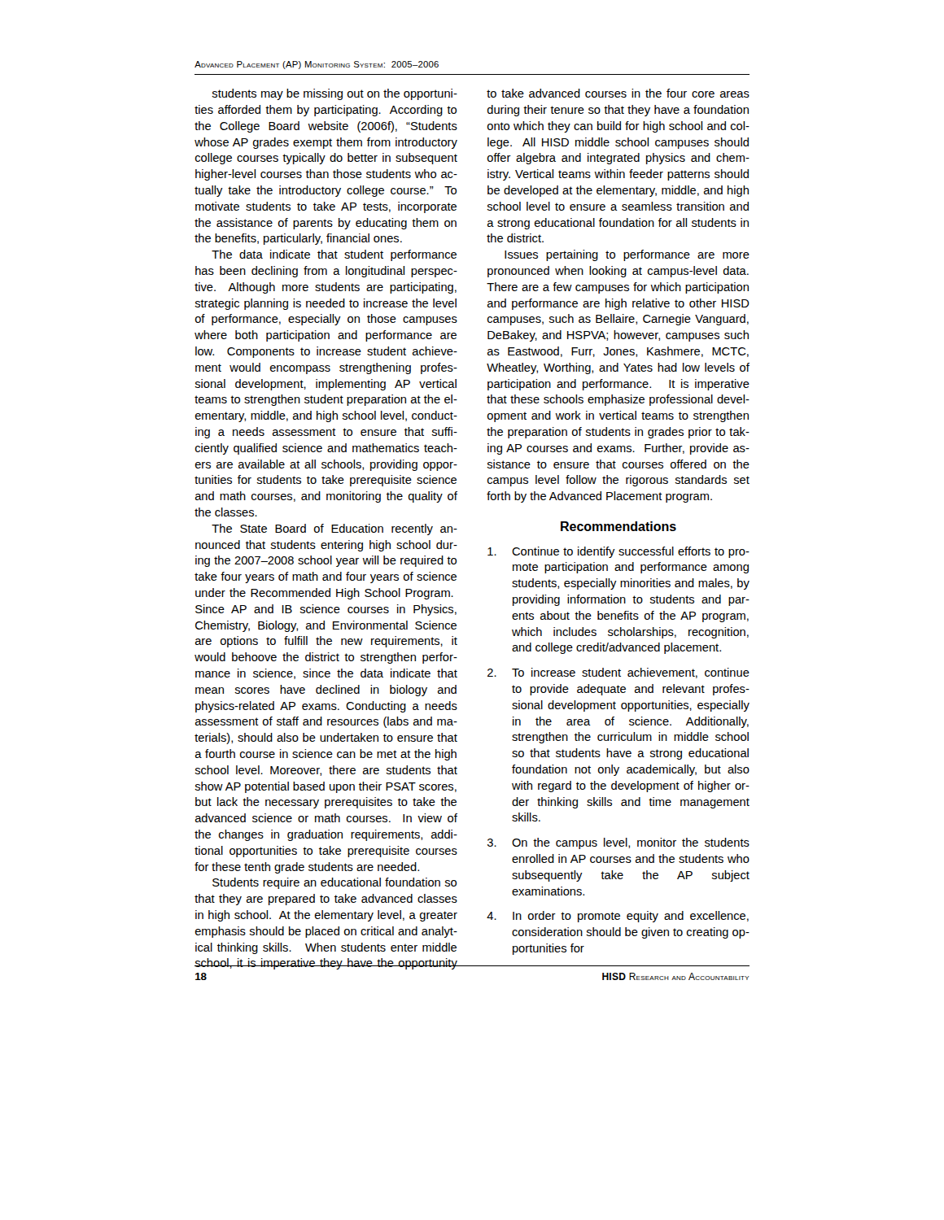Advanced Placement (AP) Monitoring System: 2005–2006
students may be missing out on the opportunities afforded them by participating. According to the College Board website (2006f), “Students whose AP grades exempt them from introductory college courses typically do better in subsequent higher-level courses than those students who actually take the introductory college course.” To motivate students to take AP tests, incorporate the assistance of parents by educating them on the benefits, particularly, financial ones.
The data indicate that student performance has been declining from a longitudinal perspective. Although more students are participating, strategic planning is needed to increase the level of performance, especially on those campuses where both participation and performance are low. Components to increase student achievement would encompass strengthening professional development, implementing AP vertical teams to strengthen student preparation at the elementary, middle, and high school level, conducting a needs assessment to ensure that sufficiently qualified science and mathematics teachers are available at all schools, providing opportunities for students to take prerequisite science and math courses, and monitoring the quality of the classes.
The State Board of Education recently announced that students entering high school during the 2007–2008 school year will be required to take four years of math and four years of science under the Recommended High School Program. Since AP and IB science courses in Physics, Chemistry, Biology, and Environmental Science are options to fulfill the new requirements, it would behoove the district to strengthen performance in science, since the data indicate that mean scores have declined in biology and physics-related AP exams. Conducting a needs assessment of staff and resources (labs and materials), should also be undertaken to ensure that a fourth course in science can be met at the high school level. Moreover, there are students that show AP potential based upon their PSAT scores, but lack the necessary prerequisites to take the advanced science or math courses. In view of the changes in graduation requirements, additional opportunities to take prerequisite courses for these tenth grade students are needed.
Students require an educational foundation so that they are prepared to take advanced classes in high school. At the elementary level, a greater emphasis should be placed on critical and analytical thinking skills. When students enter middle school, it is imperative they have the opportunity to take advanced courses in the four core areas during their tenure so that they have a foundation onto which they can build for high school and college. All HISD middle school campuses should offer algebra and integrated physics and chemistry. Vertical teams within feeder patterns should be developed at the elementary, middle, and high school level to ensure a seamless transition and a strong educational foundation for all students in the district.
Issues pertaining to performance are more pronounced when looking at campus-level data. There are a few campuses for which participation and performance are high relative to other HISD campuses, such as Bellaire, Carnegie Vanguard, DeBakey, and HSPVA; however, campuses such as Eastwood, Furr, Jones, Kashmere, MCTC, Wheatley, Worthing, and Yates had low levels of participation and performance. It is imperative that these schools emphasize professional development and work in vertical teams to strengthen the preparation of students in grades prior to taking AP courses and exams. Further, provide assistance to ensure that courses offered on the campus level follow the rigorous standards set forth by the Advanced Placement program.
Recommendations
Continue to identify successful efforts to promote participation and performance among students, especially minorities and males, by providing information to students and parents about the benefits of the AP program, which includes scholarships, recognition, and college credit/advanced placement.
To increase student achievement, continue to provide adequate and relevant professional development opportunities, especially in the area of science. Additionally, strengthen the curriculum in middle school so that students have a strong educational foundation not only academically, but also with regard to the development of higher order thinking skills and time management skills.
On the campus level, monitor the students enrolled in AP courses and the students who subsequently take the AP subject examinations.
In order to promote equity and excellence, consideration should be given to creating opportunities for
18 HISD Research and Accountability